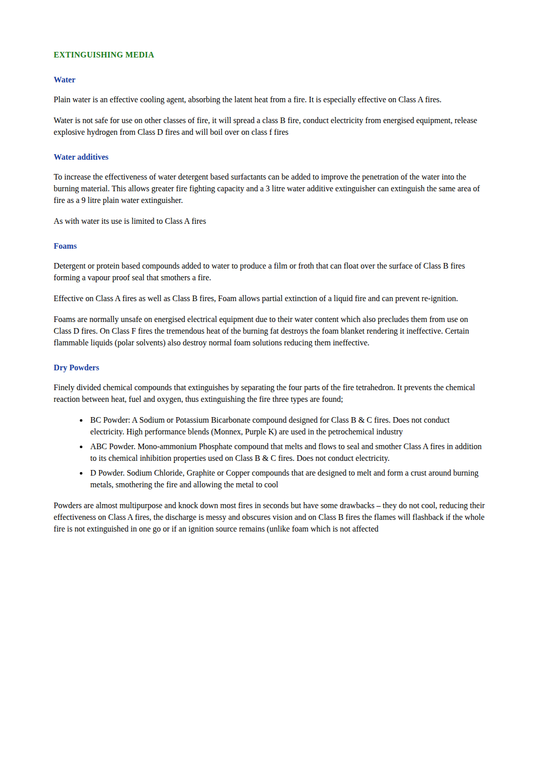EXTINGUISHING MEDIA
Water
Plain water is an effective cooling agent, absorbing the latent heat from a fire. It is especially effective on Class A fires.
Water is not safe for use on other classes of fire, it will spread a class B fire, conduct electricity from energised equipment, release explosive hydrogen from Class D fires and will boil over on class f fires
Water additives
To increase the effectiveness of water detergent based surfactants can be added to improve the penetration of the water into the burning material. This allows greater fire fighting capacity and a 3 litre water additive extinguisher can extinguish the same area of fire as a 9 litre plain water extinguisher.
As with water its use is limited to Class A fires
Foams
Detergent or protein based compounds added to water to produce a film or froth that can float over the surface of Class B fires forming a vapour proof seal that smothers a fire.
Effective on Class A fires as well as Class B fires, Foam allows partial extinction of a liquid fire and can prevent re-ignition.
Foams are normally unsafe on energised electrical equipment due to their water content which also precludes them from use on Class D fires. On Class F fires the tremendous heat of the burning fat destroys the foam blanket rendering it ineffective. Certain flammable liquids (polar solvents) also destroy normal foam solutions reducing them ineffective.
Dry Powders
Finely divided chemical compounds that extinguishes by separating the four parts of the fire tetrahedron. It prevents the chemical reaction between heat, fuel and oxygen, thus extinguishing the fire three types are found;
BC Powder: A Sodium or Potassium Bicarbonate compound designed for Class B & C fires. Does not conduct electricity. High performance blends (Monnex, Purple K) are used in the petrochemical industry
ABC Powder. Mono-ammonium Phosphate compound that melts and flows to seal and smother Class A fires in addition to its chemical inhibition properties used on Class B & C fires. Does not conduct electricity.
D Powder. Sodium Chloride, Graphite or Copper compounds that are designed to melt and form a crust around burning metals, smothering the fire and allowing the metal to cool
Powders are almost multipurpose and knock down most fires in seconds but have some drawbacks – they do not cool, reducing their effectiveness on Class A fires, the discharge is messy and obscures vision and on Class B fires the flames will flashback if the whole fire is not extinguished in one go or if an ignition source remains (unlike foam which is not affected